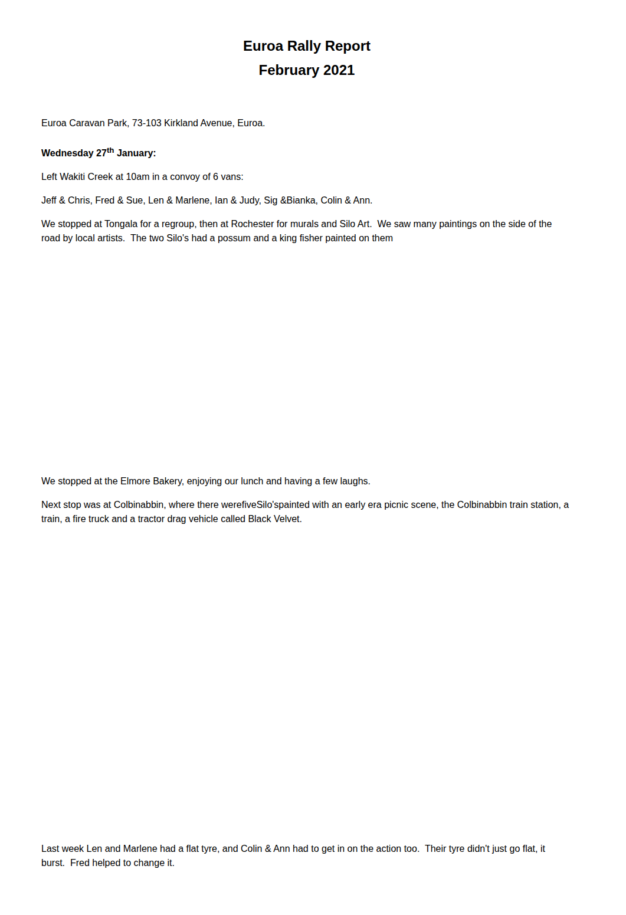Euroa Rally Report
February 2021
Euroa Caravan Park, 73-103 Kirkland Avenue, Euroa.
Wednesday 27th January:
Left Wakiti Creek at 10am in a convoy of 6 vans:
Jeff & Chris, Fred & Sue, Len & Marlene, Ian & Judy, Sig &Bianka, Colin & Ann.
We stopped at Tongala for a regroup, then at Rochester for murals and Silo Art. We saw many paintings on the side of the road by local artists. The two Silo's had a possum and a king fisher painted on them
We stopped at the Elmore Bakery, enjoying our lunch and having a few laughs.
Next stop was at Colbinabbin, where there werefiveSilo'spainted with an early era picnic scene, the Colbinabbin train station, a train, a fire truck and a tractor drag vehicle called Black Velvet.
Last week Len and Marlene had a flat tyre, and Colin & Ann had to get in on the action too. Their tyre didn't just go flat, it burst. Fred helped to change it.